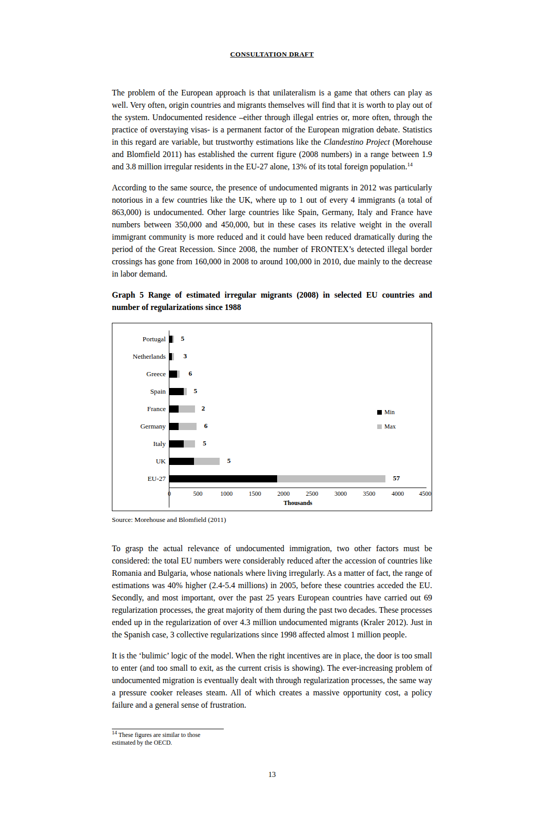CONSULTATION DRAFT
The problem of the European approach is that unilateralism is a game that others can play as well. Very often, origin countries and migrants themselves will find that it is worth to play out of the system. Undocumented residence –either through illegal entries or, more often, through the practice of overstaying visas- is a permanent factor of the European migration debate. Statistics in this regard are variable, but trustworthy estimations like the Clandestino Project (Morehouse and Blomfield 2011) has established the current figure (2008 numbers) in a range between 1.9 and 3.8 million irregular residents in the EU-27 alone, 13% of its total foreign population.14
According to the same source, the presence of undocumented migrants in 2012 was particularly notorious in a few countries like the UK, where up to 1 out of every 4 immigrants (a total of 863,000) is undocumented. Other large countries like Spain, Germany, Italy and France have numbers between 350,000 and 450,000, but in these cases its relative weight in the overall immigrant community is more reduced and it could have been reduced dramatically during the period of the Great Recession. Since 2008, the number of FRONTEX’s detected illegal border crossings has gone from 160,000 in 2008 to around 100,000 in 2010, due mainly to the decrease in labor demand.
Graph 5 Range of estimated irregular migrants (2008) in selected EU countries and number of regularizations since 1988
Portugal
Netherlands
Greece
Spain
France
Germany
Italy
UK
EU-27
Min
Max
5
3
6
5
2
6
5
5
57
0 500 1000 1500 2000 2500 3000 3500 4000 4500
Thousands
Source: Morehouse and Blomfield (2011)
To grasp the actual relevance of undocumented immigration, two other factors must be considered: the total EU numbers were considerably reduced after the accession of countries like Romania and Bulgaria, whose nationals where living irregularly. As a matter of fact, the range of estimations was 40% higher (2.4-5.4 millions) in 2005, before these countries acceded the EU. Secondly, and most important, over the past 25 years European countries have carried out 69 regularization processes, the great majority of them during the past two decades. These processes ended up in the regularization of over 4.3 million undocumented migrants (Kraler 2012). Just in the Spanish case, 3 collective regularizations since 1998 affected almost 1 million people.
It is the ‘bulimic’ logic of the model. When the right incentives are in place, the door is too small to enter (and too small to exit, as the current crisis is showing). The ever-increasing problem of undocumented migration is eventually dealt with through regularization processes, the same way a pressure cooker releases steam. All of which creates a massive opportunity cost, a policy failure and a general sense of frustration.
14 These figures are similar to those estimated by the OECD.
13